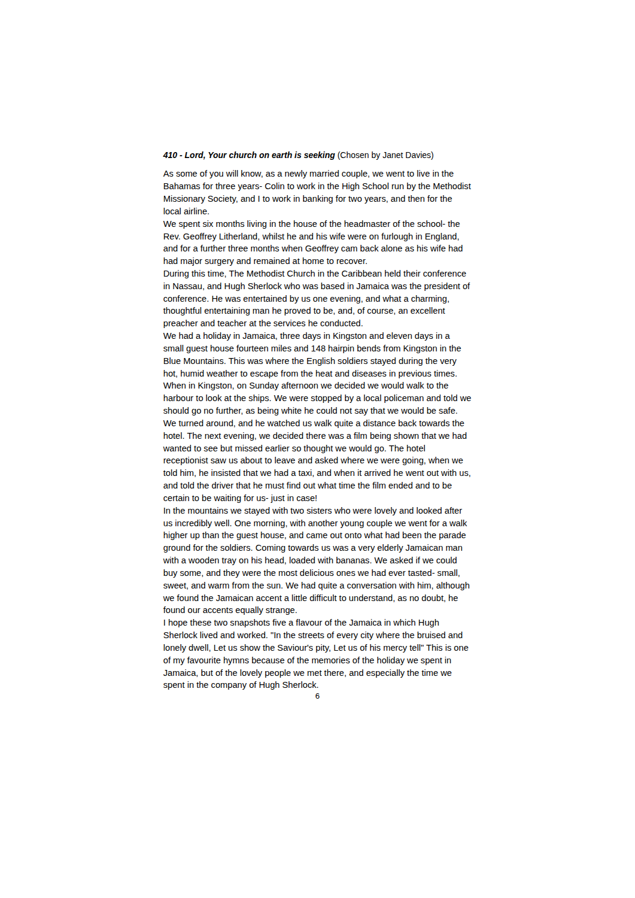410 - Lord, Your church on earth is seeking (Chosen by Janet Davies)
As some of you will know, as a newly married couple, we went to live in the Bahamas for three years- Colin to work in the High School run by the Methodist Missionary Society, and I to work in banking for two years, and then for the local airline.
We spent six months living in the house of the headmaster of the school- the Rev. Geoffrey Litherland, whilst he and his wife were on furlough in England, and for a further three months when Geoffrey cam back alone as his wife had had major surgery and remained at home to recover.
During this time, The Methodist Church in the Caribbean held their conference in Nassau, and Hugh Sherlock who was based in Jamaica was the president of conference. He was entertained by us one evening, and what a charming, thoughtful entertaining man he proved to be, and, of course, an excellent preacher and teacher at the services he conducted.
We had a holiday in Jamaica, three days in Kingston and eleven days in a small guest house fourteen miles and 148 hairpin bends from Kingston in the Blue Mountains. This was where the English soldiers stayed during the very hot, humid weather to escape from the heat and diseases in previous times. When in Kingston, on Sunday afternoon we decided we would walk to the harbour to look at the ships. We were stopped by a local policeman and told we should go no further, as being white he could not say that we would be safe. We turned around, and he watched us walk quite a distance back towards the hotel. The next evening, we decided there was a film being shown that we had wanted to see but missed earlier so thought we would go. The hotel receptionist saw us about to leave and asked where we were going, when we told him, he insisted that we had a taxi, and when it arrived he went out with us, and told the driver that he must find out what time the film ended and to be certain to be waiting for us- just in case!
In the mountains we stayed with two sisters who were lovely and looked after us incredibly well. One morning, with another young couple we went for a walk higher up than the guest house, and came out onto what had been the parade ground for the soldiers. Coming towards us was a very elderly Jamaican man with a wooden tray on his head, loaded with bananas. We asked if we could buy some, and they were the most delicious ones we had ever tasted- small, sweet, and warm from the sun. We had quite a conversation with him, although we found the Jamaican accent a little difficult to understand, as no doubt, he found our accents equally strange.
I hope these two snapshots five a flavour of the Jamaica in which Hugh Sherlock lived and worked. "In the streets of every city where the bruised and lonely dwell, Let us show the Saviour's pity, Let us of his mercy tell" This is one of my favourite hymns because of the memories of the holiday we spent in Jamaica, but of the lovely people we met there, and especially the time we spent in the company of Hugh Sherlock.
6